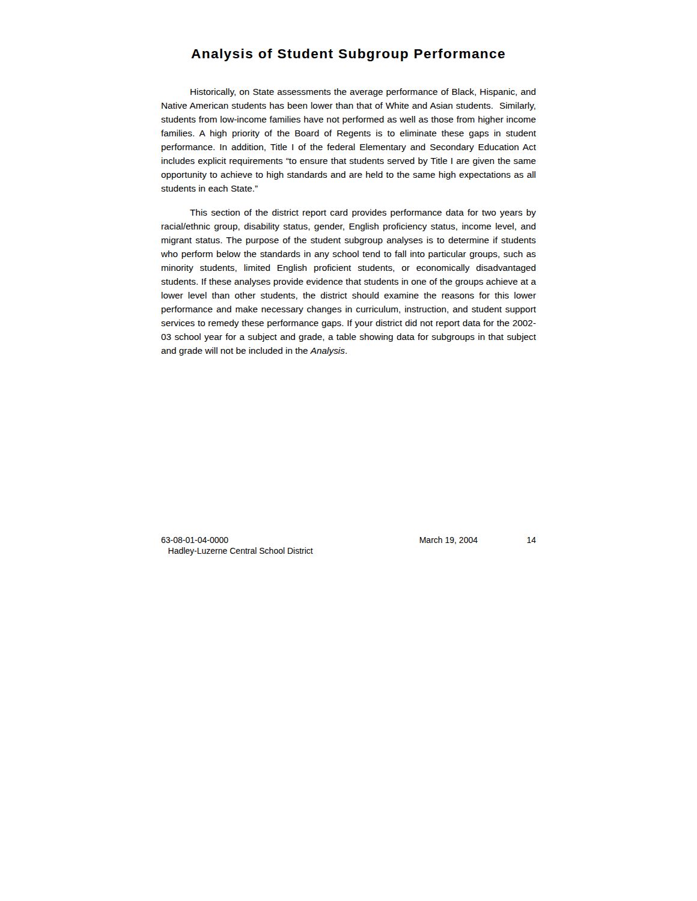Analysis of Student Subgroup Performance
Historically, on State assessments the average performance of Black, Hispanic, and Native American students has been lower than that of White and Asian students. Similarly, students from low-income families have not performed as well as those from higher income families. A high priority of the Board of Regents is to eliminate these gaps in student performance. In addition, Title I of the federal Elementary and Secondary Education Act includes explicit requirements “to ensure that students served by Title I are given the same opportunity to achieve to high standards and are held to the same high expectations as all students in each State.”
This section of the district report card provides performance data for two years by racial/ethnic group, disability status, gender, English proficiency status, income level, and migrant status. The purpose of the student subgroup analyses is to determine if students who perform below the standards in any school tend to fall into particular groups, such as minority students, limited English proficient students, or economically disadvantaged students. If these analyses provide evidence that students in one of the groups achieve at a lower level than other students, the district should examine the reasons for this lower performance and make necessary changes in curriculum, instruction, and student support services to remedy these performance gaps. If your district did not report data for the 2002-03 school year for a subject and grade, a table showing data for subgroups in that subject and grade will not be included in the Analysis.
| 63-08-01-04-0000 | March 19, 2004 | 14 |
| Hadley-Luzerne Central School District | | |